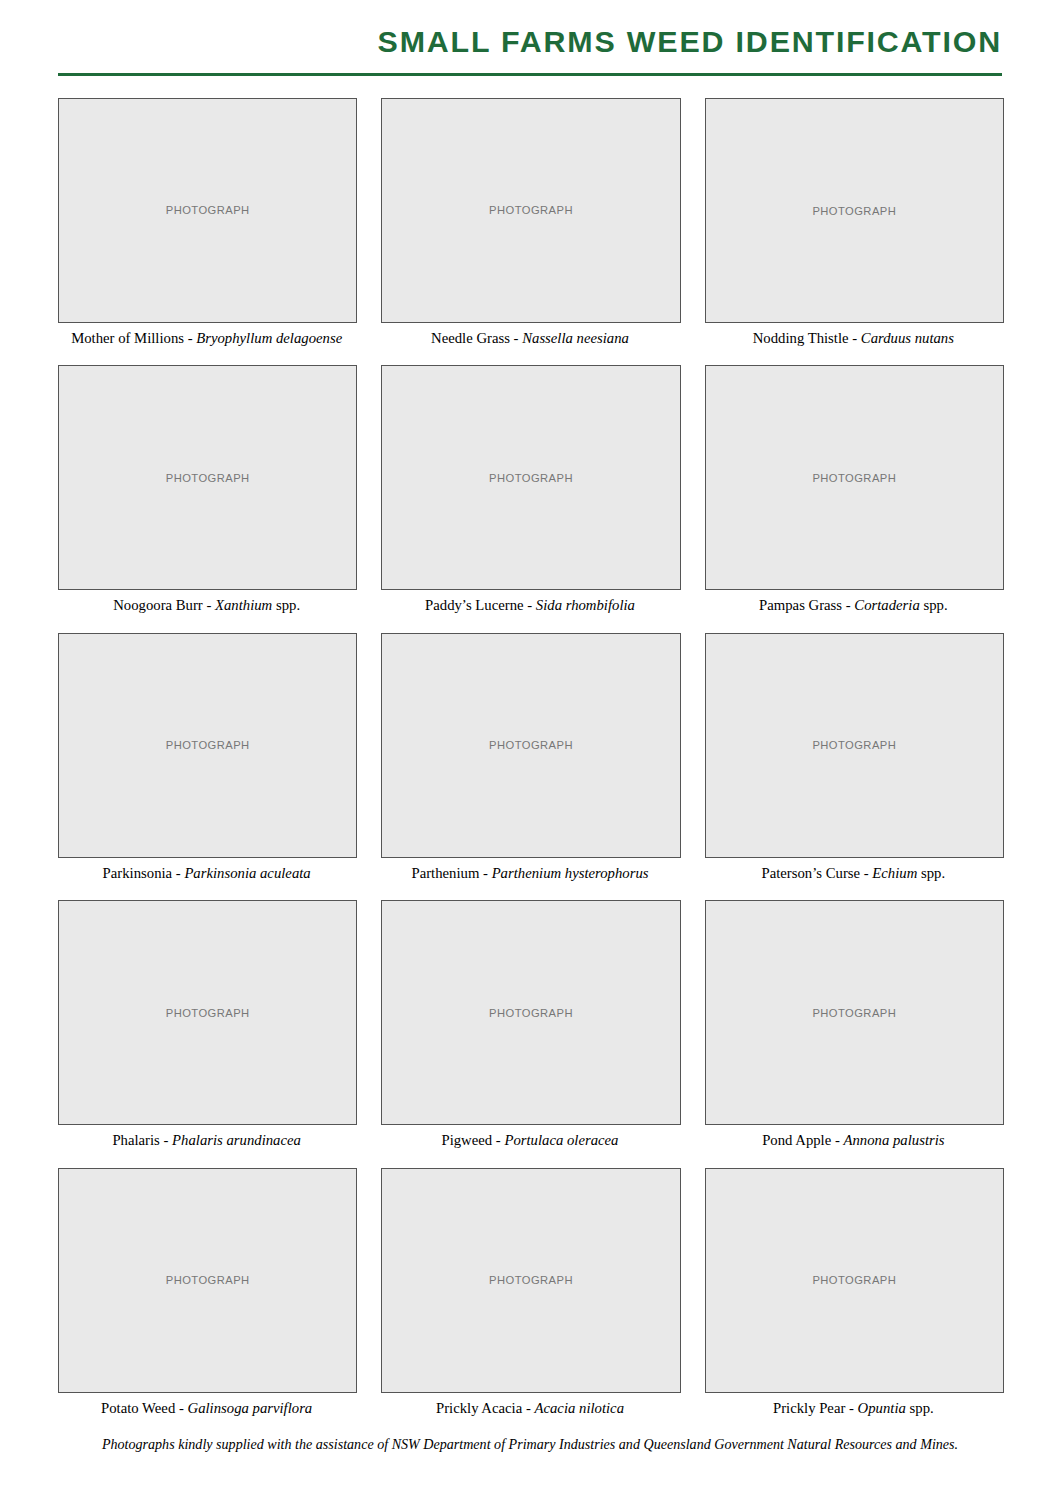Small Farms Weed Identification
Photograph
Mother of Millions - Bryophyllum delagoense
Photograph
Needle Grass - Nassella neesiana
Photograph
Nodding Thistle - Carduus nutans
Photograph
Noogoora Burr - Xanthium spp.
Photograph
Paddy’s Lucerne - Sida rhombifolia
Photograph
Pampas Grass - Cortaderia spp.
Photograph
Parkinsonia - Parkinsonia aculeata
Photograph
Parthenium - Parthenium hysterophorus
Photograph
Paterson’s Curse - Echium spp.
Photograph
Phalaris - Phalaris arundinacea
Photograph
Pigweed - Portulaca oleracea
Photograph
Pond Apple - Annona palustris
Photograph
Potato Weed - Galinsoga parviflora
Photograph
Prickly Acacia - Acacia nilotica
Photograph
Prickly Pear - Opuntia spp.
Photographs kindly supplied with the assistance of NSW Department of Primary Industries and Queensland Government Natural Resources and Mines.